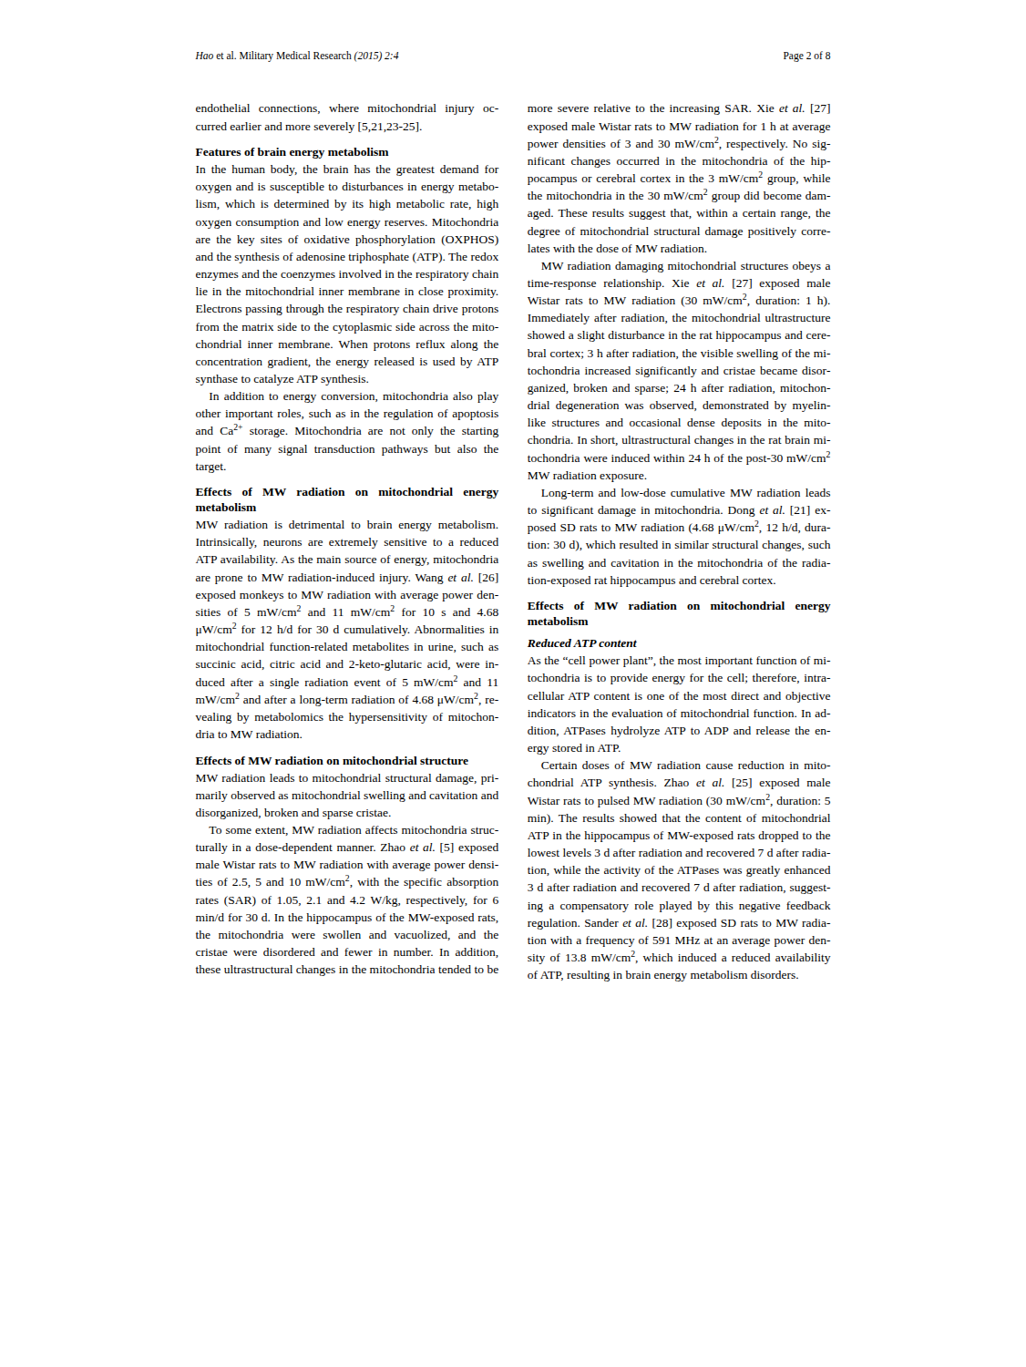Hao et al. Military Medical Research (2015) 2:4
Page 2 of 8
endothelial connections, where mitochondrial injury occurred earlier and more severely [5,21,23-25].
Features of brain energy metabolism
In the human body, the brain has the greatest demand for oxygen and is susceptible to disturbances in energy metabolism, which is determined by its high metabolic rate, high oxygen consumption and low energy reserves. Mitochondria are the key sites of oxidative phosphorylation (OXPHOS) and the synthesis of adenosine triphosphate (ATP). The redox enzymes and the coenzymes involved in the respiratory chain lie in the mitochondrial inner membrane in close proximity. Electrons passing through the respiratory chain drive protons from the matrix side to the cytoplasmic side across the mitochondrial inner membrane. When protons reflux along the concentration gradient, the energy released is used by ATP synthase to catalyze ATP synthesis.
In addition to energy conversion, mitochondria also play other important roles, such as in the regulation of apoptosis and Ca2+ storage. Mitochondria are not only the starting point of many signal transduction pathways but also the target.
Effects of MW radiation on mitochondrial energy metabolism
MW radiation is detrimental to brain energy metabolism. Intrinsically, neurons are extremely sensitive to a reduced ATP availability. As the main source of energy, mitochondria are prone to MW radiation-induced injury. Wang et al. [26] exposed monkeys to MW radiation with average power densities of 5 mW/cm2 and 11 mW/cm2 for 10 s and 4.68 μW/cm2 for 12 h/d for 30 d cumulatively. Abnormalities in mitochondrial function-related metabolites in urine, such as succinic acid, citric acid and 2-keto-glutaric acid, were induced after a single radiation event of 5 mW/cm2 and 11 mW/cm2 and after a long-term radiation of 4.68 μW/cm2, revealing by metabolomics the hypersensitivity of mitochondria to MW radiation.
Effects of MW radiation on mitochondrial structure
MW radiation leads to mitochondrial structural damage, primarily observed as mitochondrial swelling and cavitation and disorganized, broken and sparse cristae.
To some extent, MW radiation affects mitochondria structurally in a dose-dependent manner. Zhao et al. [5] exposed male Wistar rats to MW radiation with average power densities of 2.5, 5 and 10 mW/cm2, with the specific absorption rates (SAR) of 1.05, 2.1 and 4.2 W/kg, respectively, for 6 min/d for 30 d. In the hippocampus of the MW-exposed rats, the mitochondria were swollen and vacuolized, and the cristae were disordered and fewer in number. In addition, these ultrastructural changes in the mitochondria tended to be more severe relative to the increasing SAR. Xie et al. [27] exposed male Wistar rats to MW radiation for 1 h at average power densities of 3 and 30 mW/cm2, respectively. No significant changes occurred in the mitochondria of the hippocampus or cerebral cortex in the 3 mW/cm2 group, while the mitochondria in the 30 mW/cm2 group did become damaged. These results suggest that, within a certain range, the degree of mitochondrial structural damage positively correlates with the dose of MW radiation.
MW radiation damaging mitochondrial structures obeys a time-response relationship. Xie et al. [27] exposed male Wistar rats to MW radiation (30 mW/cm2, duration: 1 h). Immediately after radiation, the mitochondrial ultrastructure showed a slight disturbance in the rat hippocampus and cerebral cortex; 3 h after radiation, the visible swelling of the mitochondria increased significantly and cristae became disorganized, broken and sparse; 24 h after radiation, mitochondrial degeneration was observed, demonstrated by myelin-like structures and occasional dense deposits in the mitochondria. In short, ultrastructural changes in the rat brain mitochondria were induced within 24 h of the post-30 mW/cm2 MW radiation exposure.
Long-term and low-dose cumulative MW radiation leads to significant damage in mitochondria. Dong et al. [21] exposed SD rats to MW radiation (4.68 μW/cm2, 12 h/d, duration: 30 d), which resulted in similar structural changes, such as swelling and cavitation in the mitochondria of the radiation-exposed rat hippocampus and cerebral cortex.
Effects of MW radiation on mitochondrial energy metabolism
Reduced ATP content
As the “cell power plant”, the most important function of mitochondria is to provide energy for the cell; therefore, intracellular ATP content is one of the most direct and objective indicators in the evaluation of mitochondrial function. In addition, ATPases hydrolyze ATP to ADP and release the energy stored in ATP.
Certain doses of MW radiation cause reduction in mitochondrial ATP synthesis. Zhao et al. [25] exposed male Wistar rats to pulsed MW radiation (30 mW/cm2, duration: 5 min). The results showed that the content of mitochondrial ATP in the hippocampus of MW-exposed rats dropped to the lowest levels 3 d after radiation and recovered 7 d after radiation, while the activity of the ATPases was greatly enhanced 3 d after radiation and recovered 7 d after radiation, suggesting a compensatory role played by this negative feedback regulation. Sander et al. [28] exposed SD rats to MW radiation with a frequency of 591 MHz at an average power density of 13.8 mW/cm2, which induced a reduced availability of ATP, resulting in brain energy metabolism disorders.